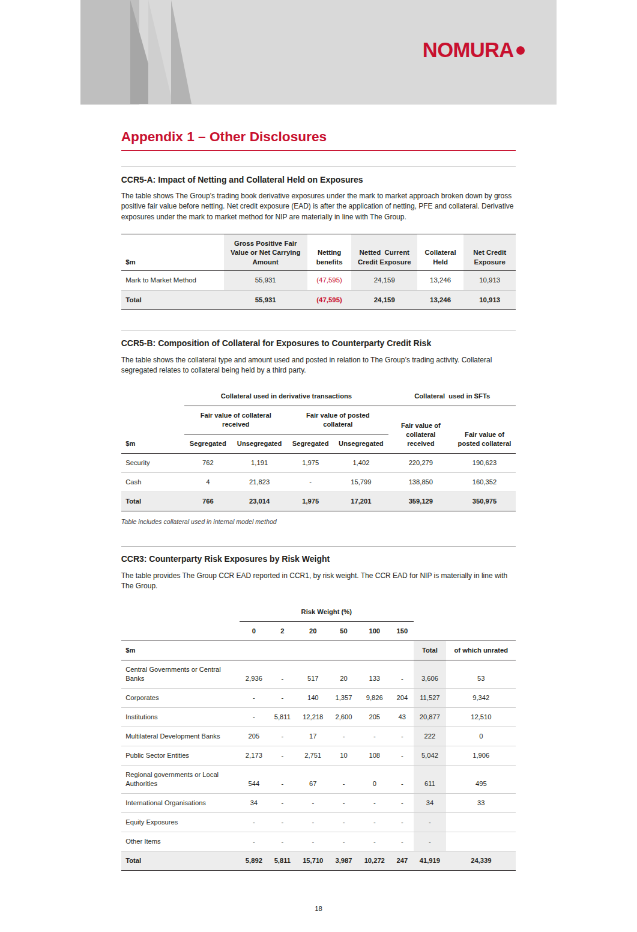NOMURA
Appendix 1 – Other Disclosures
CCR5-A: Impact of Netting and Collateral Held on Exposures
The table shows The Group’s trading book derivative exposures under the mark to market approach broken down by gross positive fair value before netting. Net credit exposure (EAD) is after the application of netting, PFE and collateral. Derivative exposures under the mark to market method for NIP are materially in line with The Group.
| $m | Gross Positive Fair Value or Net Carrying Amount | Netting benefits | Netted Current Credit Exposure | Collateral Held | Net Credit Exposure |
| --- | --- | --- | --- | --- | --- |
| Mark to Market Method | 55,931 | (47,595) | 24,159 | 13,246 | 10,913 |
| Total | 55,931 | (47,595) | 24,159 | 13,246 | 10,913 |
CCR5-B: Composition of Collateral for Exposures to Counterparty Credit Risk
The table shows the collateral type and amount used and posted in relation to The Group’s trading activity. Collateral segregated relates to collateral being held by a third party.
| $m | Collateral used in derivative transactions | Collateral used in SFTs |
| --- | --- | --- |
| Fair value of collateral received | Fair value of posted collateral | Fair value of collateral received | Fair value of posted collateral |
| Segregated | Unsegregated | Segregated | Unsegregated |
| Security | 762 | 1,191 | 1,975 | 1,402 | 220,279 | 190,623 |
| Cash | 4 | 21,823 | - | 15,799 | 138,850 | 160,352 |
| Total | 766 | 23,014 | 1,975 | 17,201 | 359,129 | 350,975 |
Table includes collateral used in internal model method
CCR3: Counterparty Risk Exposures by Risk Weight
The table provides The Group CCR EAD reported in CCR1, by risk weight. The CCR EAD for NIP is materially in line with The Group.
| | Risk Weight (%) | | |
| --- | --- | --- | --- |
| 0 | 2 | 20 | 50 | 100 | 150 |
| $m | | | | | | | Total | of which unrated |
| Central Governments or Central Banks | 2,936 | - | 517 | 20 | 133 | - | 3,606 | 53 |
| Corporates | - | - | 140 | 1,357 | 9,826 | 204 | 11,527 | 9,342 |
| Institutions | - | 5,811 | 12,218 | 2,600 | 205 | 43 | 20,877 | 12,510 |
| Multilateral Development Banks | 205 | - | 17 | - | - | - | 222 | 0 |
| Public Sector Entities | 2,173 | - | 2,751 | 10 | 108 | - | 5,042 | 1,906 |
| Regional governments or Local Authorities | 544 | - | 67 | - | 0 | - | 611 | 495 |
| International Organisations | 34 | - | - | - | - | - | 34 | 33 |
| Equity Exposures | - | - | - | - | - | - | - | |
| Other Items | - | - | - | - | - | - | - | |
| Total | 5,892 | 5,811 | 15,710 | 3,987 | 10,272 | 247 | 41,919 | 24,339 |
18